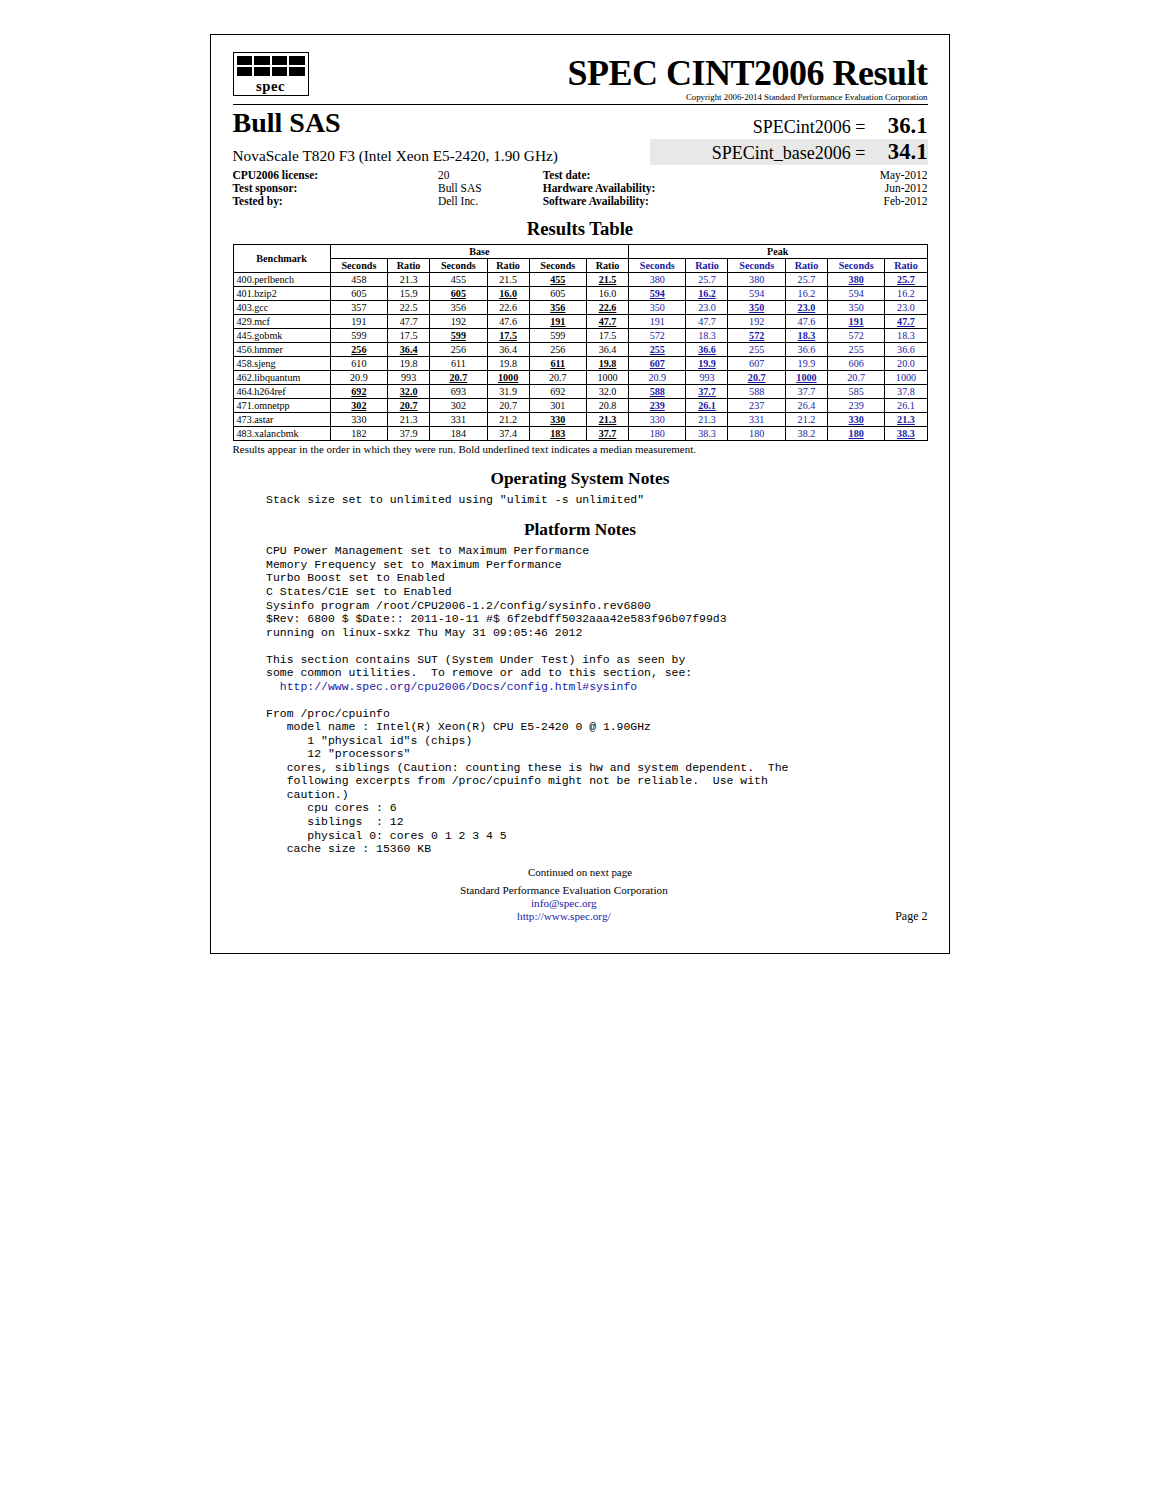spec
SPEC CINT2006 Result
Copyright 2006-2014 Standard Performance Evaluation Corporation
| Bull SAS | SPECint2006 = 36.1 |
| NovaScale T820 F3 (Intel Xeon E5-2420, 1.90 GHz) | SPECint_base2006 = 34.1 |
| CPU2006 license: | 20 | Test date: | May-2012 |
| Test sponsor: | Bull SAS | Hardware Availability: | Jun-2012 |
| Tested by: | Dell Inc. | Software Availability: | Feb-2012 |
Results Table
| Benchmark | Base | Peak |
| --- | --- | --- |
| Seconds | Ratio | Seconds | Ratio | Seconds | Ratio | Seconds | Ratio | Seconds | Ratio | Seconds | Ratio |
| 400.perlbench | 458 | 21.3 | 455 | 21.5 | 455 | 21.5 | 380 | 25.7 | 380 | 25.7 | 380 | 25.7 |
| 401.bzip2 | 605 | 15.9 | 605 | 16.0 | 605 | 16.0 | 594 | 16.2 | 594 | 16.2 | 594 | 16.2 |
| 403.gcc | 357 | 22.5 | 356 | 22.6 | 356 | 22.6 | 350 | 23.0 | 350 | 23.0 | 350 | 23.0 |
| 429.mcf | 191 | 47.7 | 192 | 47.6 | 191 | 47.7 | 191 | 47.7 | 192 | 47.6 | 191 | 47.7 |
| 445.gobmk | 599 | 17.5 | 599 | 17.5 | 599 | 17.5 | 572 | 18.3 | 572 | 18.3 | 572 | 18.3 |
| 456.hmmer | 256 | 36.4 | 256 | 36.4 | 256 | 36.4 | 255 | 36.6 | 255 | 36.6 | 255 | 36.6 |
| 458.sjeng | 610 | 19.8 | 611 | 19.8 | 611 | 19.8 | 607 | 19.9 | 607 | 19.9 | 606 | 20.0 |
| 462.libquantum | 20.9 | 993 | 20.7 | 1000 | 20.7 | 1000 | 20.9 | 993 | 20.7 | 1000 | 20.7 | 1000 |
| 464.h264ref | 692 | 32.0 | 693 | 31.9 | 692 | 32.0 | 588 | 37.7 | 588 | 37.7 | 585 | 37.8 |
| 471.omnetpp | 302 | 20.7 | 302 | 20.7 | 301 | 20.8 | 239 | 26.1 | 237 | 26.4 | 239 | 26.1 |
| 473.astar | 330 | 21.3 | 331 | 21.2 | 330 | 21.3 | 330 | 21.3 | 331 | 21.2 | 330 | 21.3 |
| 483.xalancbmk | 182 | 37.9 | 184 | 37.4 | 183 | 37.7 | 180 | 38.3 | 180 | 38.2 | 180 | 38.3 |
Results appear in the order in which they were run. Bold underlined text indicates a median measurement.
Operating System Notes
Stack size set to unlimited using "ulimit -s unlimited"
Platform Notes
CPU Power Management set to Maximum Performance
Memory Frequency set to Maximum Performance
Turbo Boost set to Enabled
C States/C1E set to Enabled
Sysinfo program /root/CPU2006-1.2/config/sysinfo.rev6800
$Rev: 6800 $ $Date:: 2011-10-11 #$ 6f2ebdff5032aaa42e583f96b07f99d3
running on linux-sxkz Thu May 31 09:05:46 2012

This section contains SUT (System Under Test) info as seen by
some common utilities.  To remove or add to this section, see:
  http://www.spec.org/cpu2006/Docs/config.html#sysinfo

From /proc/cpuinfo
   model name : Intel(R) Xeon(R) CPU E5-2420 0 @ 1.90GHz
      1 "physical id"s (chips)
      12 "processors"
   cores, siblings (Caution: counting these is hw and system dependent.  The
   following excerpts from /proc/cpuinfo might not be reliable.  Use with
   caution.)
      cpu cores : 6
      siblings  : 12
      physical 0: cores 0 1 2 3 4 5
   cache size : 15360 KB
Continued on next page
Standard Performance Evaluation Corporation
info@spec.org
http://www.spec.org/
Page 2